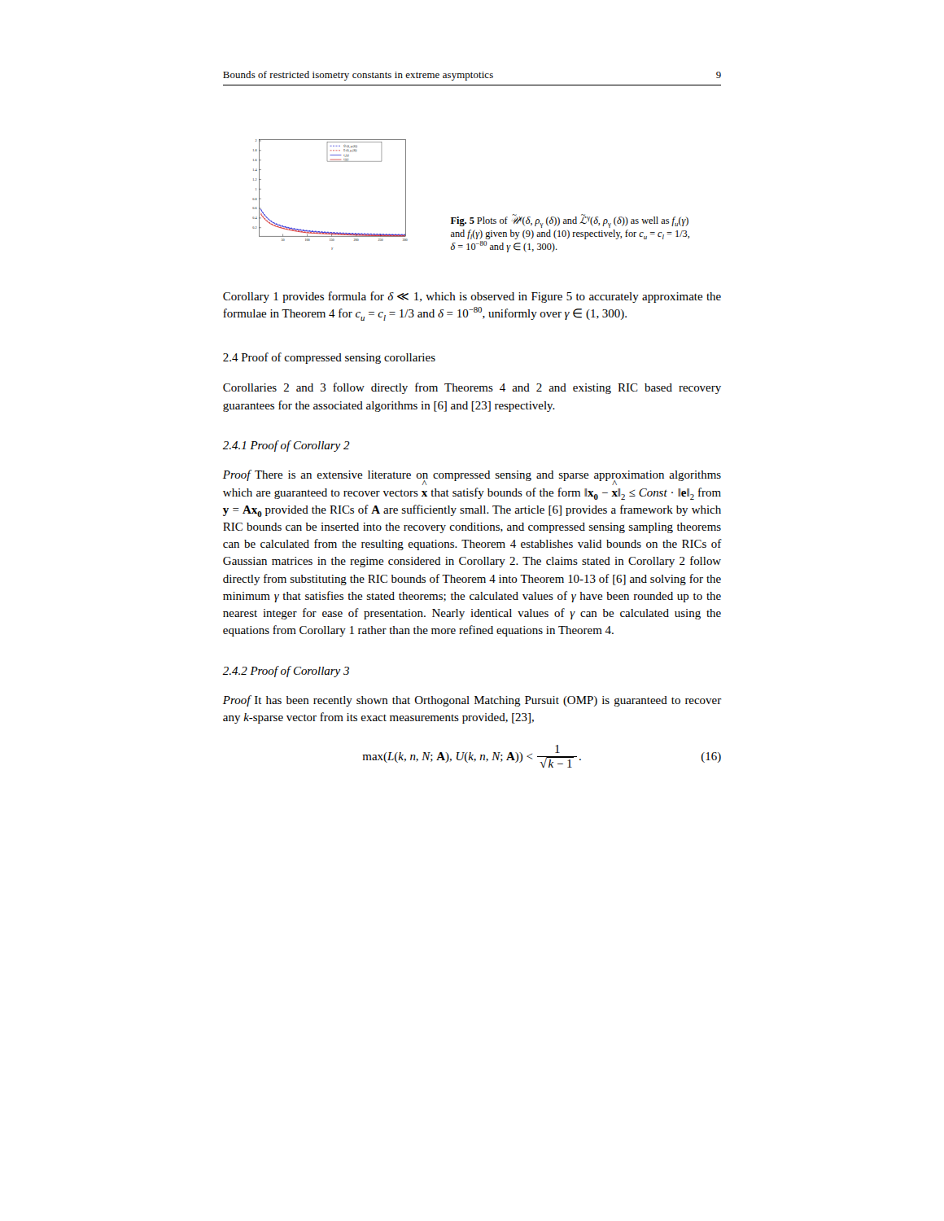Bounds of restricted isometry constants in extreme asymptotics 9
2 1.8 1.6 1.4 1.2 1 0.8 0.6 0.4 0.2 50 100 150 200 250 300 γ Ũγ(δ, ργ(δ)) L̃γ(δ, ργ(δ)) fu(γ) fl(γ)
Fig. 5 Plots of ~𝒰γ(δ, ργ (δ)) and ~ℒγ(δ, ργ (δ)) as well as fu(γ) and fl(γ) given by (9) and (10) respectively, for cu = cl = 1/3, δ = 10−80 and γ ∈ (1, 300).
Corollary 1 provides formula for δ ≪ 1, which is observed in Figure 5 to accurately approximate the formulae in Theorem 4 for cu = cl = 1/3 and δ = 10−80, uniformly over γ ∈ (1, 300).
2.4 Proof of compressed sensing corollaries
Corollaries 2 and 3 follow directly from Theorems 4 and 2 and existing RIC based recovery guarantees for the associated algorithms in [6] and [23] respectively.
2.4.1 Proof of Corollary 2
Proof There is an extensive literature on compressed sensing and sparse approximation algorithms which are guaranteed to recover vectors ^x that satisfy bounds of the form ‖x0 − ^x‖2 ≤ Const · ‖e‖2 from y = Ax0 provided the RICs of A are sufficiently small. The article [6] provides a framework by which RIC bounds can be inserted into the recovery conditions, and compressed sensing sampling theorems can be calculated from the resulting equations. Theorem 4 establishes valid bounds on the RICs of Gaussian matrices in the regime considered in Corollary 2. The claims stated in Corollary 2 follow directly from substituting the RIC bounds of Theorem 4 into Theorem 10-13 of [6] and solving for the minimum γ that satisfies the stated theorems; the calculated values of γ have been rounded up to the nearest integer for ease of presentation. Nearly identical values of γ can be calculated using the equations from Corollary 1 rather than the more refined equations in Theorem 4.
2.4.2 Proof of Corollary 3
Proof It has been recently shown that Orthogonal Matching Pursuit (OMP) is guaranteed to recover any k-sparse vector from its exact measurements provided, [23],
max(L(k, n, N; A), U(k, n, N; A)) < 1 k − 1 .
(16)